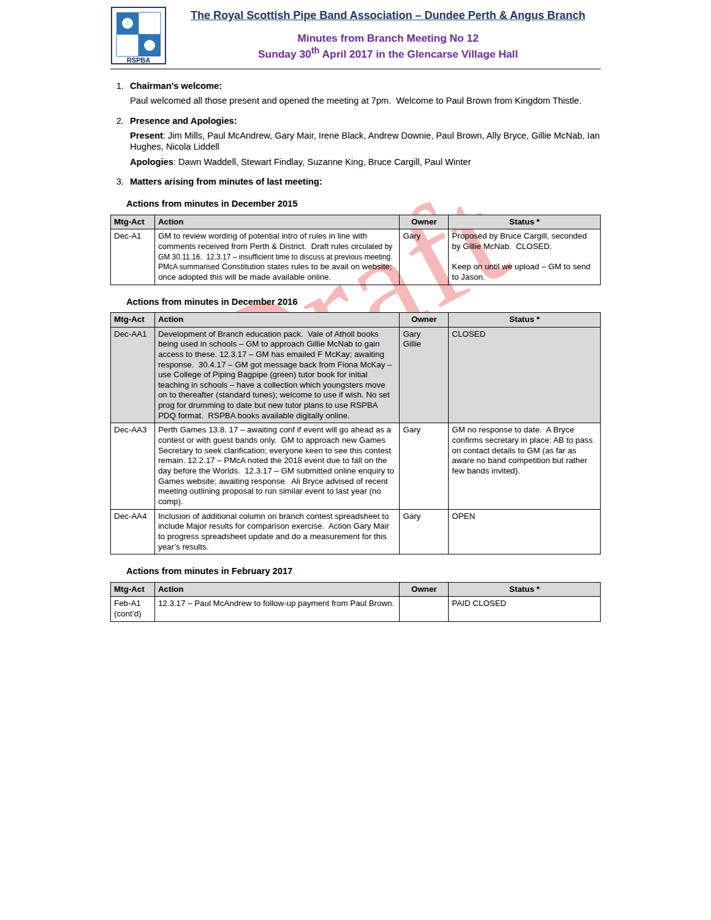Draft
RSPBA
The Royal Scottish Pipe Band Association – Dundee Perth & Angus Branch
Minutes from Branch Meeting No 12
Sunday 30th April 2017 in the Glencarse Village Hall
Chairman’s welcome:
Paul welcomed all those present and opened the meeting at 7pm. Welcome to Paul Brown from Kingdom Thistle.
Presence and Apologies:
Present: Jim Mills, Paul McAndrew, Gary Mair, Irene Black, Andrew Downie, Paul Brown, Ally Bryce, Gillie McNab, Ian Hughes, Nicola Liddell
Apologies: Dawn Waddell, Stewart Findlay, Suzanne King, Bruce Cargill, Paul Winter
Matters arising from minutes of last meeting:
Actions from minutes in December 2015
| Mtg-Act | Action | Owner | Status * |
| --- | --- | --- | --- |
| Dec-A1 | GM to review wording of potential intro of rules in line with comments received from Perth & District. Draft rules circulated by GM 30.11.16. 12.3.17 – insufficient time to discuss at previous meeting. PMcA summarised Constitution states rules to be avail on website; once adopted this will be made available online. | Gary | Proposed by Bruce Cargill, seconded by Gillie McNab. CLOSED. Keep on until we upload – GM to send to Jason. |
Actions from minutes in December 2016
| Mtg-Act | Action | Owner | Status * |
| --- | --- | --- | --- |
| Dec-AA1 | Development of Branch education pack. Vale of Atholl books being used in schools – GM to approach Gillie McNab to gain access to these. 12.3.17 – GM has emailed F McKay; awaiting response. 30.4.17 – GM got message back from Fiona McKay – use College of Piping Bagpipe (green) tutor book for initial teaching in schools – have a collection which youngsters move on to thereafter (standard tunes); welcome to use if wish. No set prog for drumming to date but new tutor plans to use RSPBA PDQ format. RSPBA books available digitally online. | Gary Gillie | CLOSED |
| Dec-AA3 | Perth Games 13.8. 17 – awaiting conf if event will go ahead as a contest or with guest bands only. GM to approach new Games Secretary to seek clarification; everyone keen to see this contest remain. 12.2.17 – PMcA noted the 2018 event due to fall on the day before the Worlds. 12.3.17 – GM submitted online enquiry to Games website; awaiting response. Ali Bryce advised of recent meeting outlining proposal to run similar event to last year (no comp). | Gary | GM no response to date. A Bryce confirms secretary in place; AB to pass on contact details to GM (as far as aware no band competition but rather few bands invited). |
| Dec-AA4 | Inclusion of additional column on branch contest spreadsheet to include Major results for comparison exercise. Action Gary Mair to progress spreadsheet update and do a measurement for this year’s results. | Gary | OPEN |
Actions from minutes in February 2017
| Mtg-Act | Action | Owner | Status * |
| --- | --- | --- | --- |
| Feb-A1 (cont’d) | 12.3.17 – Paul McAndrew to follow-up payment from Paul Brown. | | PAID CLOSED |